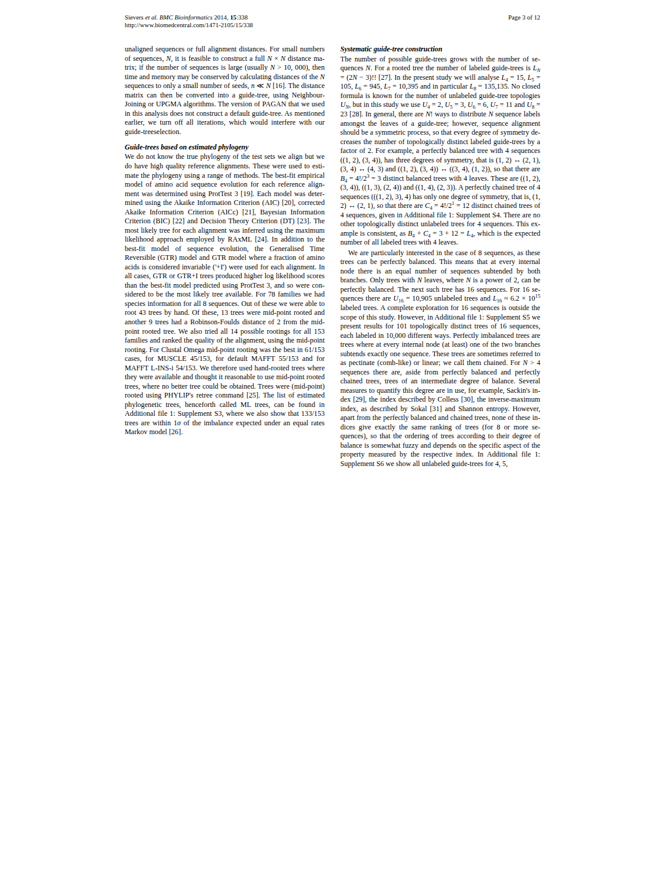Sievers et al. BMC Bioinformatics 2014, 15:338
http://www.biomedcentral.com/1471-2105/15/338
Page 3 of 12
unaligned sequences or full alignment distances. For small numbers of sequences, N, it is feasible to construct a full N × N distance matrix; if the number of sequences is large (usually N > 10, 000), then time and memory may be conserved by calculating distances of the N sequences to only a small number of seeds, n ≪ N [16]. The distance matrix can then be converted into a guide-tree, using Neighbour-Joining or UPGMA algorithms. The version of PAGAN that we used in this analysis does not construct a default guide-tree. As mentioned earlier, we turn off all iterations, which would interfere with our guide-treeselection.
Guide-trees based on estimated phylogeny
We do not know the true phylogeny of the test sets we align but we do have high quality reference alignments. These were used to estimate the phylogeny using a range of methods. The best-fit empirical model of amino acid sequence evolution for each reference alignment was determined using ProtTest 3 [19]. Each model was determined using the Akaike Information Criterion (AIC) [20], corrected Akaike Information Criterion (AICc) [21], Bayesian Information Criterion (BIC) [22] and Decision Theory Criterion (DT) [23]. The most likely tree for each alignment was inferred using the maximum likelihood approach employed by RAxML [24]. In addition to the best-fit model of sequence evolution, the Generalised Time Reversible (GTR) model and GTR model where a fraction of amino acids is considered invariable ('+I') were used for each alignment. In all cases, GTR or GTR+I trees produced higher log likelihood scores than the best-fit model predicted using ProtTest 3, and so were considered to be the most likely tree available. For 78 families we had species information for all 8 sequences. Out of these we were able to root 43 trees by hand. Of these, 13 trees were mid-point rooted and another 9 trees had a Robinson-Foulds distance of 2 from the mid-point rooted tree. We also tried all 14 possible rootings for all 153 families and ranked the quality of the alignment, using the mid-point rooting. For Clustal Omega mid-point rooting was the best in 61/153 cases, for MUSCLE 45/153, for default MAFFT 55/153 and for MAFFT L-INS-i 54/153. We therefore used hand-rooted trees where they were available and thought it reasonable to use mid-point rooted trees, where no better tree could be obtained. Trees were (mid-point) rooted using PHYLIP's retree command [25]. The list of estimated phylogenetic trees, henceforth called ML trees, can be found in Additional file 1: Supplement S3, where we also show that 133/153 trees are within 1σ of the imbalance expected under an equal rates Markov model [26].
Systematic guide-tree construction
The number of possible guide-trees grows with the number of sequences N. For a rooted tree the number of labeled guide-trees is LN = (2N − 3)!! [27]. In the present study we will analyse L4 = 15, L5 = 105, L6 = 945, L7 = 10,395 and in particular L8 = 135,135. No closed formula is known for the number of unlabeled guide-tree topologies UN, but in this study we use U4 = 2, U5 = 3, U6 = 6, U7 = 11 and U8 = 23 [28]. In general, there are N! ways to distribute N sequence labels amongst the leaves of a guide-tree; however, sequence alignment should be a symmetric process, so that every degree of symmetry decreases the number of topologically distinct labeled guide-trees by a factor of 2. For example, a perfectly balanced tree with 4 sequences ((1, 2), (3, 4)), has three degrees of symmetry, that is (1, 2) ↔ (2, 1), (3, 4) ↔ (4, 3) and ((1, 2), (3, 4)) ↔ ((3, 4), (1, 2)), so that there are B4 = 4!/23 = 3 distinct balanced trees with 4 leaves. These are ((1, 2), (3, 4)), ((1, 3), (2, 4)) and ((1, 4), (2, 3)). A perfectly chained tree of 4 sequences (((1, 2), 3), 4) has only one degree of symmetry, that is, (1, 2) ↔ (2, 1), so that there are C4 = 4!/21 = 12 distinct chained trees of 4 sequences, given in Additional file 1: Supplement S4. There are no other topologically distinct unlabeled trees for 4 sequences. This example is consistent, as B4 + C4 = 3 + 12 = L4, which is the expected number of all labeled trees with 4 leaves.
We are particularly interested in the case of 8 sequences, as these trees can be perfectly balanced. This means that at every internal node there is an equal number of sequences subtended by both branches. Only trees with N leaves, where N is a power of 2, can be perfectly balanced. The next such tree has 16 sequences. For 16 sequences there are U16 = 10,905 unlabeled trees and L16 ≈ 6.2 × 1015 labeled trees. A complete exploration for 16 sequences is outside the scope of this study. However, in Additional file 1: Supplement S5 we present results for 101 topologically distinct trees of 16 sequences, each labeled in 10,000 different ways. Perfectly imbalanced trees are trees where at every internal node (at least) one of the two branches subtends exactly one sequence. These trees are sometimes referred to as pectinate (comb-like) or linear; we call them chained. For N > 4 sequences there are, aside from perfectly balanced and perfectly chained trees, trees of an intermediate degree of balance. Several measures to quantify this degree are in use, for example, Sackin's index [29], the index described by Colless [30], the inverse-maximum index, as described by Sokal [31] and Shannon entropy. However, apart from the perfectly balanced and chained trees, none of these indices give exactly the same ranking of trees (for 8 or more sequences), so that the ordering of trees according to their degree of balance is somewhat fuzzy and depends on the specific aspect of the property measured by the respective index. In Additional file 1: Supplement S6 we show all unlabeled guide-trees for 4, 5,